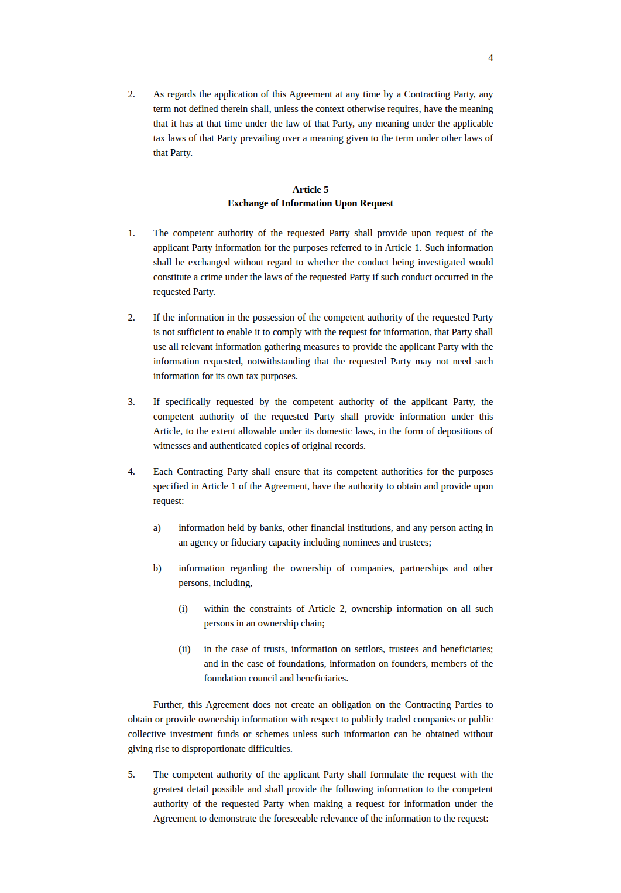4
2. As regards the application of this Agreement at any time by a Contracting Party, any term not defined therein shall, unless the context otherwise requires, have the meaning that it has at that time under the law of that Party, any meaning under the applicable tax laws of that Party prevailing over a meaning given to the term under other laws of that Party.
Article 5 Exchange of Information Upon Request
1. The competent authority of the requested Party shall provide upon request of the applicant Party information for the purposes referred to in Article 1. Such information shall be exchanged without regard to whether the conduct being investigated would constitute a crime under the laws of the requested Party if such conduct occurred in the requested Party.
2. If the information in the possession of the competent authority of the requested Party is not sufficient to enable it to comply with the request for information, that Party shall use all relevant information gathering measures to provide the applicant Party with the information requested, notwithstanding that the requested Party may not need such information for its own tax purposes.
3. If specifically requested by the competent authority of the applicant Party, the competent authority of the requested Party shall provide information under this Article, to the extent allowable under its domestic laws, in the form of depositions of witnesses and authenticated copies of original records.
4. Each Contracting Party shall ensure that its competent authorities for the purposes specified in Article 1 of the Agreement, have the authority to obtain and provide upon request:
a) information held by banks, other financial institutions, and any person acting in an agency or fiduciary capacity including nominees and trustees;
b) information regarding the ownership of companies, partnerships and other persons, including,
(i) within the constraints of Article 2, ownership information on all such persons in an ownership chain;
(ii) in the case of trusts, information on settlors, trustees and beneficiaries; and in the case of foundations, information on founders, members of the foundation council and beneficiaries.
Further, this Agreement does not create an obligation on the Contracting Parties to obtain or provide ownership information with respect to publicly traded companies or public collective investment funds or schemes unless such information can be obtained without giving rise to disproportionate difficulties.
5. The competent authority of the applicant Party shall formulate the request with the greatest detail possible and shall provide the following information to the competent authority of the requested Party when making a request for information under the Agreement to demonstrate the foreseeable relevance of the information to the request: